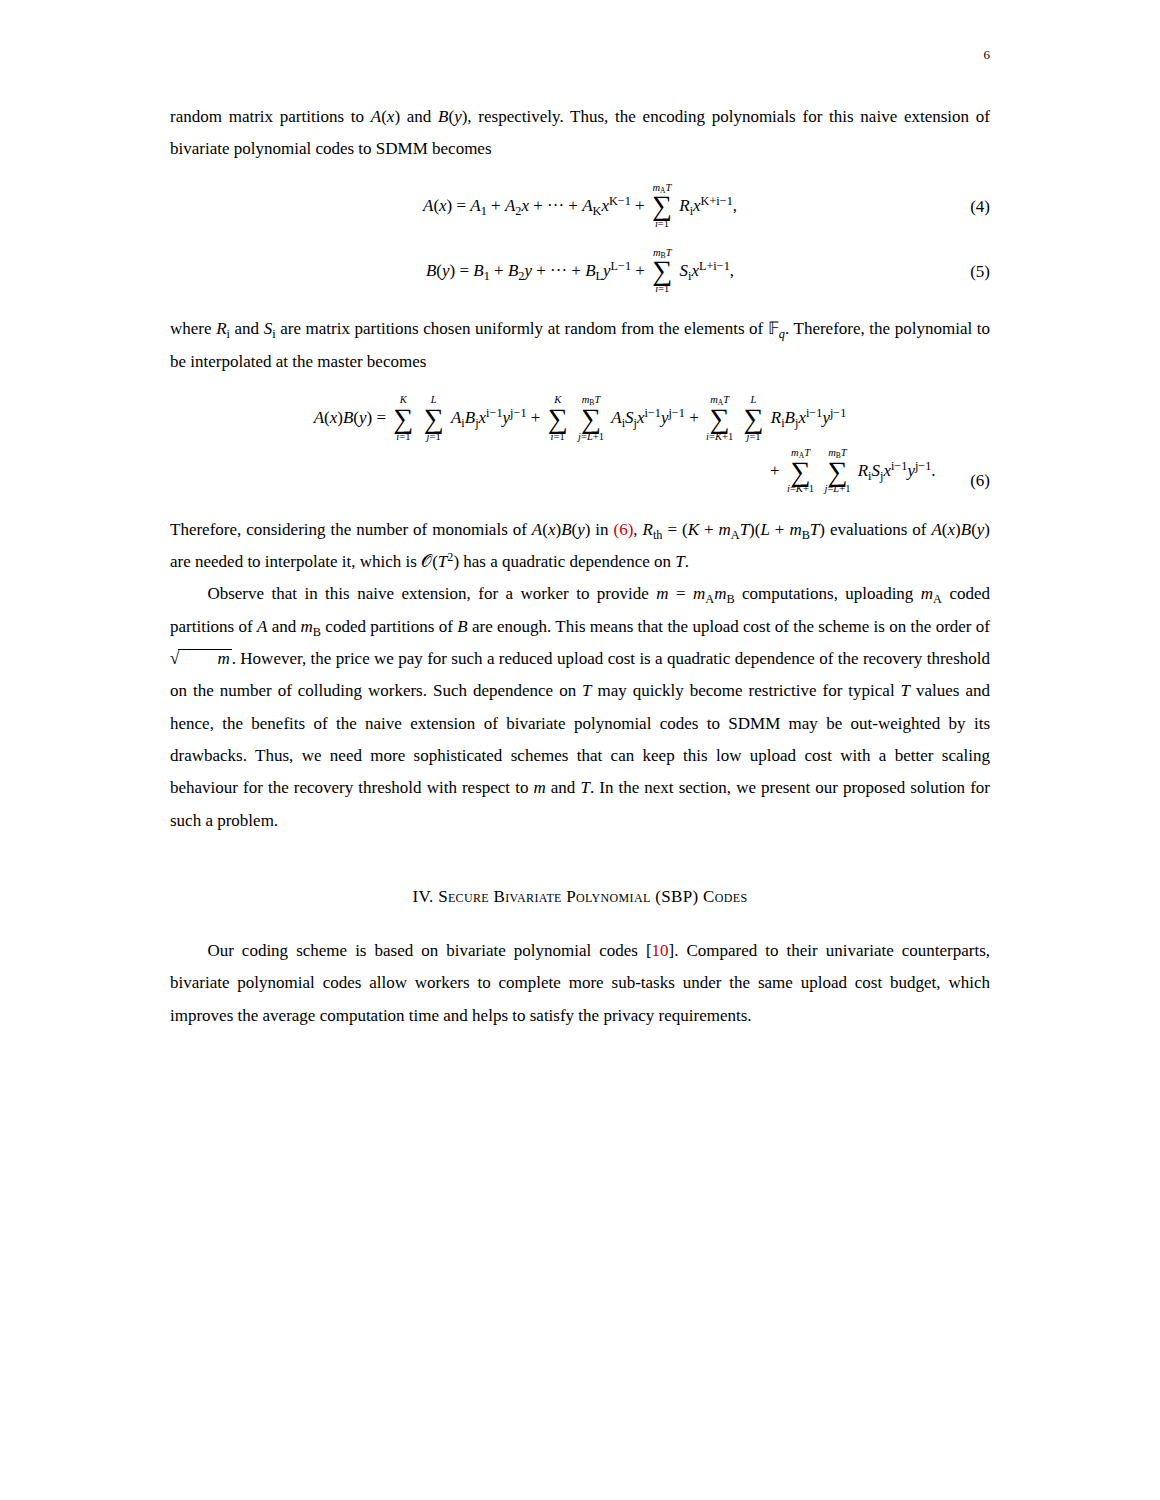6
random matrix partitions to A(x) and B(y), respectively. Thus, the encoding polynomials for this naive extension of bivariate polynomial codes to SDMM becomes
A(x) = A1 + A2x + ··· + AKxK−1 + mAT∑i=1 RixK+i−1, (4)
B(y) = B1 + B2y + ··· + BLyL−1 + mBT∑i=1 SixL+i−1, (5)
where Ri and Si are matrix partitions chosen uniformly at random from the elements of 𝔽q. Therefore, the polynomial to be interpolated at the master becomes
A(x)B(y) = K∑i=1 L∑j=1 AiBjxi−1yj−1 + K∑i=1 mBT∑j=L+1 AiSjxi−1yj−1 + mAT∑i=K+1 L∑j=1 RiBjxi−1yj−1 + mAT∑i=K+1 mBT∑j=L+1 RiSjxi−1yj−1. (6)
Therefore, considering the number of monomials of A(x)B(y) in (6), Rth = (K + mAT)(L + mBT) evaluations of A(x)B(y) are needed to interpolate it, which is 𝒪(T2) has a quadratic dependence on T.
Observe that in this naive extension, for a worker to provide m = mAmB computations, uploading mA coded partitions of A and mB coded partitions of B are enough. This means that the upload cost of the scheme is on the order of √m. However, the price we pay for such a reduced upload cost is a quadratic dependence of the recovery threshold on the number of colluding workers. Such dependence on T may quickly become restrictive for typical T values and hence, the benefits of the naive extension of bivariate polynomial codes to SDMM may be out-weighted by its drawbacks. Thus, we need more sophisticated schemes that can keep this low upload cost with a better scaling behaviour for the recovery threshold with respect to m and T. In the next section, we present our proposed solution for such a problem.
IV. Secure Bivariate Polynomial (SBP) Codes
Our coding scheme is based on bivariate polynomial codes [10]. Compared to their univariate counterparts, bivariate polynomial codes allow workers to complete more sub-tasks under the same upload cost budget, which improves the average computation time and helps to satisfy the privacy requirements.